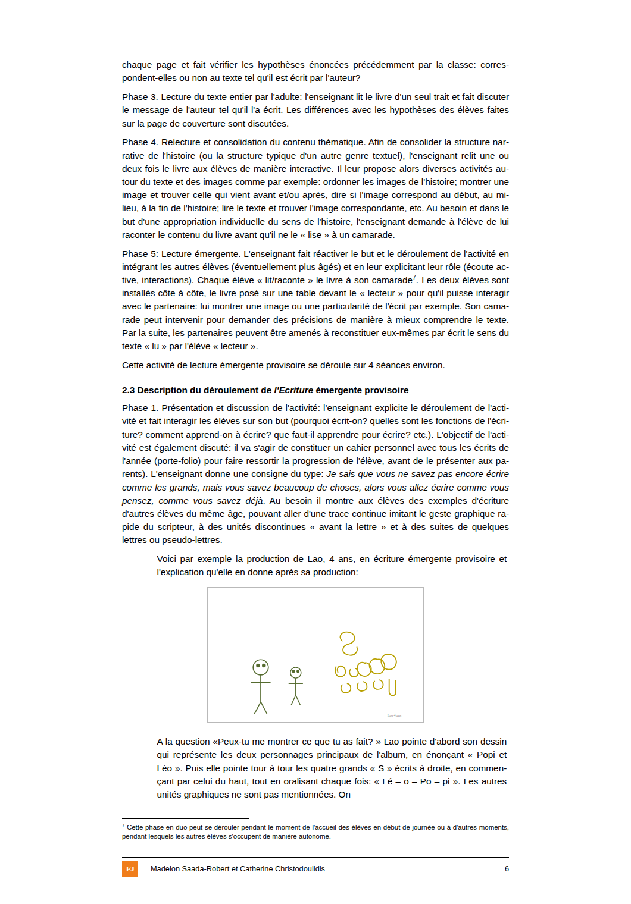chaque page et fait vérifier les hypothèses énoncées précédemment par la classe: correspondent-elles ou non au texte tel qu'il est écrit par l'auteur?
Phase 3. Lecture du texte entier par l'adulte: l'enseignant lit le livre d'un seul trait et fait discuter le message de l'auteur tel qu'il l'a écrit. Les différences avec les hypothèses des élèves faites sur la page de couverture sont discutées.
Phase 4. Relecture et consolidation du contenu thématique. Afin de consolider la structure narrative de l'histoire (ou la structure typique d'un autre genre textuel), l'enseignant relit une ou deux fois le livre aux élèves de manière interactive. Il leur propose alors diverses activités autour du texte et des images comme par exemple: ordonner les images de l'histoire; montrer une image et trouver celle qui vient avant et/ou après, dire si l'image correspond au début, au milieu, à la fin de l'histoire; lire le texte et trouver l'image correspondante, etc. Au besoin et dans le but d'une appropriation individuelle du sens de l'histoire, l'enseignant demande à l'élève de lui raconter le contenu du livre avant qu'il ne le « lise » à un camarade.
Phase 5: Lecture émergente. L'enseignant fait réactiver le but et le déroulement de l'activité en intégrant les autres élèves (éventuellement plus âgés) et en leur explicitant leur rôle (écoute active, interactions). Chaque élève « lit/raconte » le livre à son camarade7. Les deux élèves sont installés côte à côte, le livre posé sur une table devant le « lecteur » pour qu'il puisse interagir avec le partenaire: lui montrer une image ou une particularité de l'écrit par exemple. Son camarade peut intervenir pour demander des précisions de manière à mieux comprendre le texte. Par la suite, les partenaires peuvent être amenés à reconstituer eux-mêmes par écrit le sens du texte « lu » par l'élève « lecteur ».
Cette activité de lecture émergente provisoire se déroule sur 4 séances environ.
2.3 Description du déroulement de l'Ecriture émergente provisoire
Phase 1. Présentation et discussion de l'activité: l'enseignant explicite le déroulement de l'activité et fait interagir les élèves sur son but (pourquoi écrit-on? quelles sont les fonctions de l'écriture? comment apprend-on à écrire? que faut-il apprendre pour écrire? etc.). L'objectif de l'activité est également discuté: il va s'agir de constituer un cahier personnel avec tous les écrits de l'année (porte-folio) pour faire ressortir la progression de l'élève, avant de le présenter aux parents). L'enseignant donne une consigne du type: Je sais que vous ne savez pas encore écrire comme les grands, mais vous savez beaucoup de choses, alors vous allez écrire comme vous pensez, comme vous savez déjà. Au besoin il montre aux élèves des exemples d'écriture d'autres élèves du même âge, pouvant aller d'une trace continue imitant le geste graphique rapide du scripteur, à des unités discontinues « avant la lettre » et à des suites de quelques lettres ou pseudo-lettres.
Voici par exemple la production de Lao, 4 ans, en écriture émergente provisoire et l'explication qu'elle en donne après sa production:
A la question «Peux-tu me montrer ce que tu as fait? » Lao pointe d'abord son dessin qui représente les deux personnages principaux de l'album, en énonçant « Popi et Léo ». Puis elle pointe tour à tour les quatre grands « S » écrits à droite, en commençant par celui du haut, tout en oralisant chaque fois: « Lé – o – Po – pi ». Les autres unités graphiques ne sont pas mentionnées. On
7 Cette phase en duo peut se dérouler pendant le moment de l'accueil des élèves en début de journée ou à d'autres moments, pendant lesquels les autres élèves s'occupent de manière autonome.
FJ
Madelon Saada-Robert et Catherine Christodoulidis
6